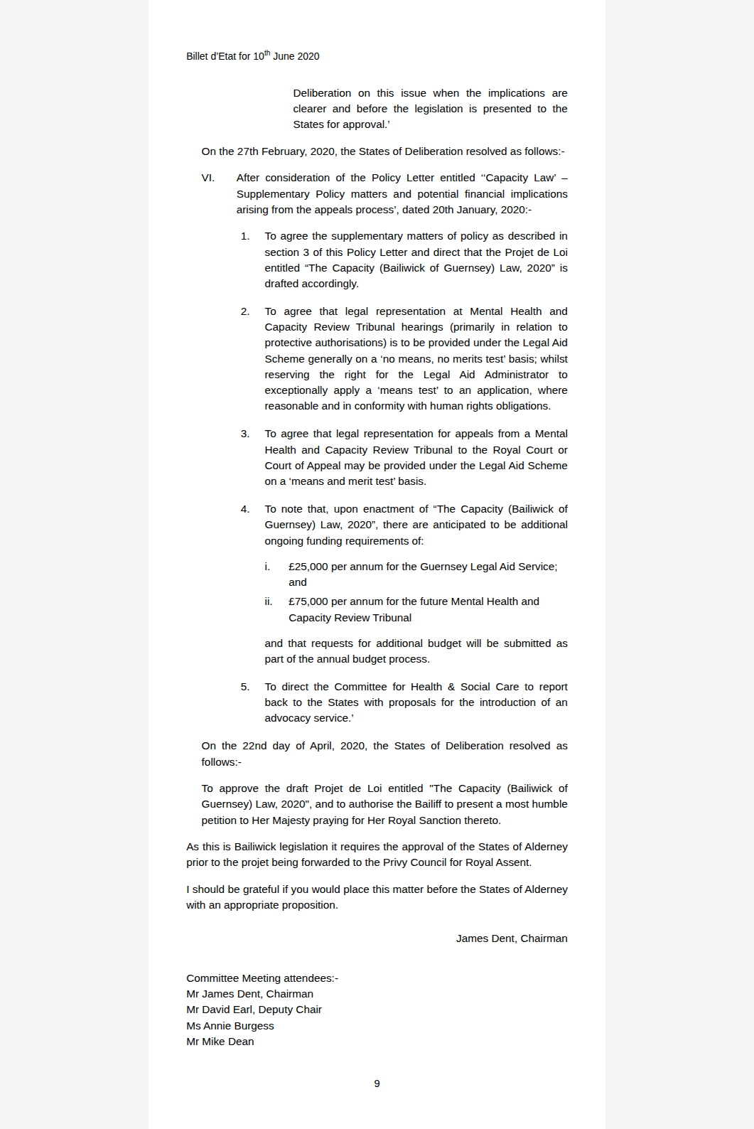Billet d’Etat for 10th June 2020
Deliberation on this issue when the implications are clearer and before the legislation is presented to the States for approval.’
On the 27th February, 2020, the States of Deliberation resolved as follows:-
VI. After consideration of the Policy Letter entitled ‘‘Capacity Law’ – Supplementary Policy matters and potential financial implications arising from the appeals process’, dated 20th January, 2020:-
1. To agree the supplementary matters of policy as described in section 3 of this Policy Letter and direct that the Projet de Loi entitled “The Capacity (Bailiwick of Guernsey) Law, 2020” is drafted accordingly.
2. To agree that legal representation at Mental Health and Capacity Review Tribunal hearings (primarily in relation to protective authorisations) is to be provided under the Legal Aid Scheme generally on a ‘no means, no merits test’ basis; whilst reserving the right for the Legal Aid Administrator to exceptionally apply a ‘means test’ to an application, where reasonable and in conformity with human rights obligations.
3. To agree that legal representation for appeals from a Mental Health and Capacity Review Tribunal to the Royal Court or Court of Appeal may be provided under the Legal Aid Scheme on a ‘means and merit test’ basis.
4. To note that, upon enactment of “The Capacity (Bailiwick of Guernsey) Law, 2020”, there are anticipated to be additional ongoing funding requirements of:
i.£25,000 per annum for the Guernsey Legal Aid Service; and
ii.£75,000 per annum for the future Mental Health and Capacity Review Tribunal
and that requests for additional budget will be submitted as part of the annual budget process.
5. To direct the Committee for Health & Social Care to report back to the States with proposals for the introduction of an advocacy service.’
On the 22nd day of April, 2020, the States of Deliberation resolved as follows:-
To approve the draft Projet de Loi entitled "The Capacity (Bailiwick of Guernsey) Law, 2020", and to authorise the Bailiff to present a most humble petition to Her Majesty praying for Her Royal Sanction thereto.
As this is Bailiwick legislation it requires the approval of the States of Alderney prior to the projet being forwarded to the Privy Council for Royal Assent.
I should be grateful if you would place this matter before the States of Alderney with an appropriate proposition.
James Dent, Chairman
Committee Meeting attendees:-
Mr James Dent, Chairman
Mr David Earl, Deputy Chair
Ms Annie Burgess
Mr Mike Dean
9